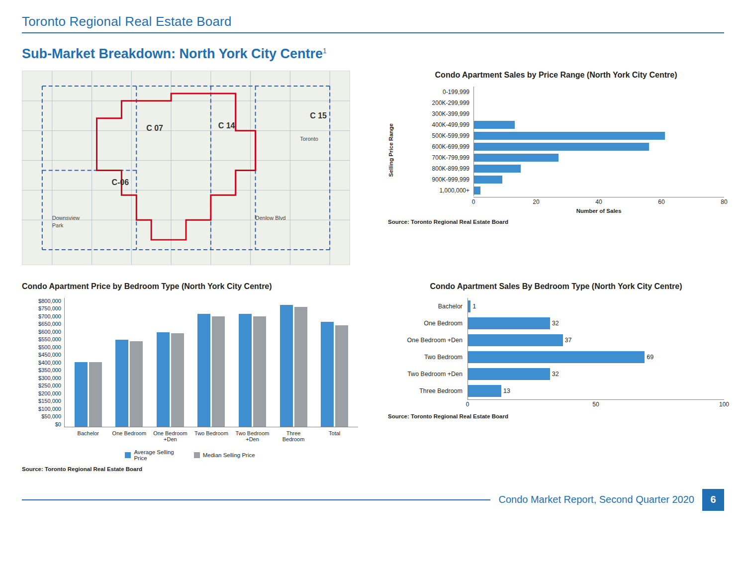Toronto Regional Real Estate Board
Sub-Market Breakdown: North York City Centre1
Condo Apartment Sales by Price Range (North York City Centre)
Selling Price Range
0-199,999
200K-299,999
300K-399,999
400K-499,999
500K-599,999
600K-699,999
700K-799,999
800K-899,999
900K-999,999
1,000,000+
0 20 40 60 80
Number of Sales
Source: Toronto Regional Real Estate Board
Condo Apartment Price by Bedroom Type (North York City Centre)
$800,000
$750,000
$700,000
$650,000
$600,000
$550,000
$500,000
$450,000
$400,000
$350,000
$300,000
$250,000
$200,000
$150,000
$100,000
$50,000
$0
Bachelor
One Bedroom
One Bedroom
+Den
Two Bedroom
Two Bedroom
+Den
Three
Bedroom
Total
Average Selling
Price
Median Selling Price
Source: Toronto Regional Real Estate Board
Condo Apartment Sales By Bedroom Type (North York City Centre)
Bachelor
1
One Bedroom
32
One Bedroom +Den
37
Two Bedroom
69
Two Bedroom +Den
32
Three Bedroom
13
0 50 100
Source: Toronto Regional Real Estate Board
Condo Market Report, Second Quarter 2020
6